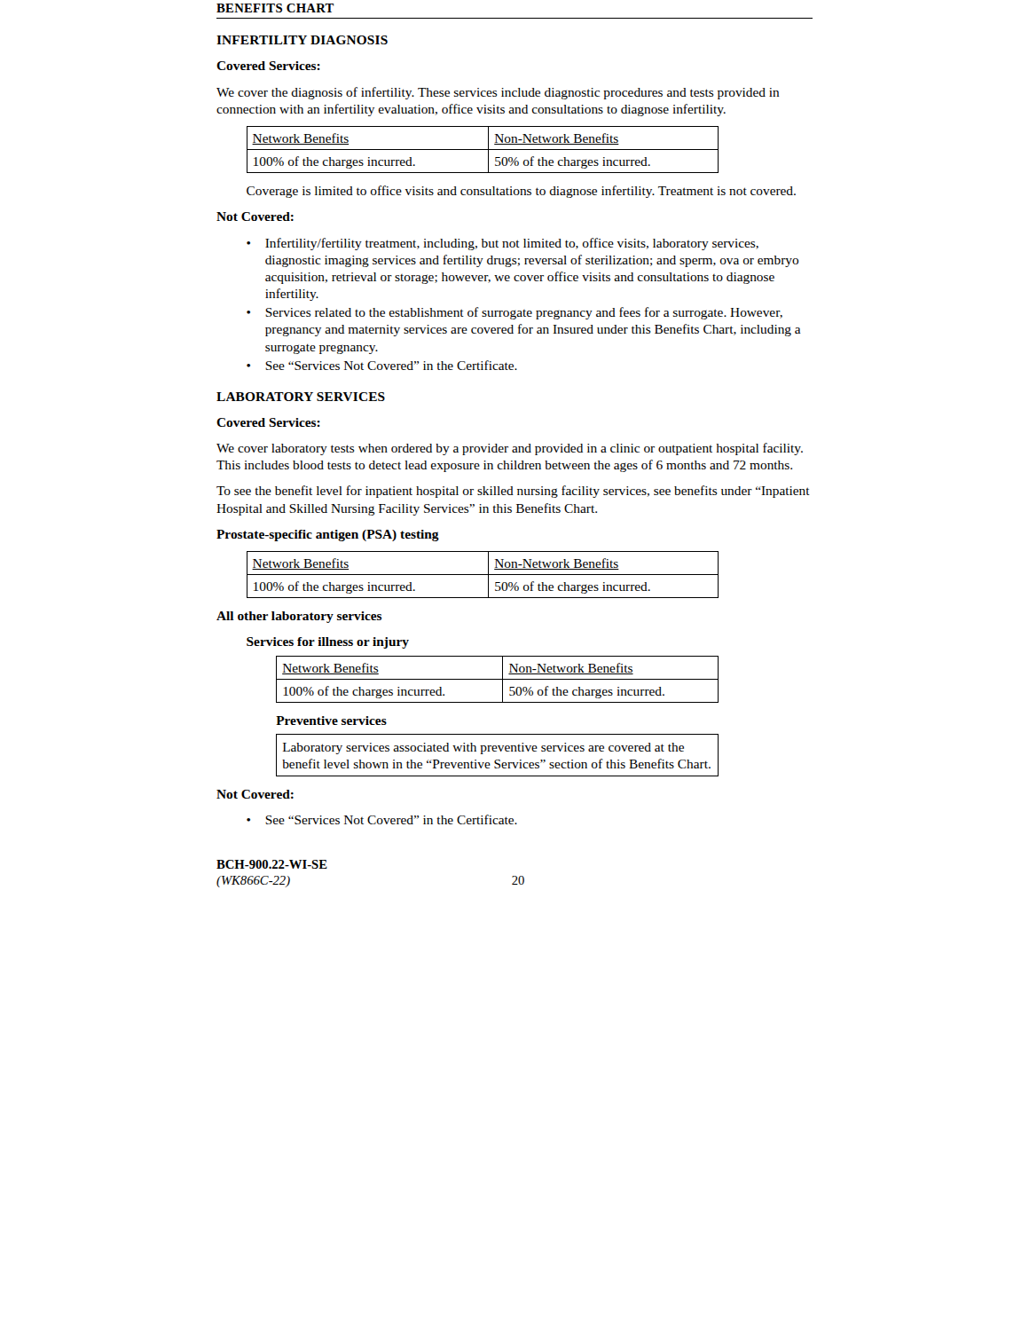BENEFITS CHART
INFERTILITY DIAGNOSIS
Covered Services:
We cover the diagnosis of infertility. These services include diagnostic procedures and tests provided in connection with an infertility evaluation, office visits and consultations to diagnose infertility.
| Network Benefits | Non-Network Benefits |
| 100% of the charges incurred. | 50% of the charges incurred. |
Coverage is limited to office visits and consultations to diagnose infertility. Treatment is not covered.
Not Covered:
Infertility/fertility treatment, including, but not limited to, office visits, laboratory services, diagnostic imaging services and fertility drugs; reversal of sterilization; and sperm, ova or embryo acquisition, retrieval or storage; however, we cover office visits and consultations to diagnose infertility.
Services related to the establishment of surrogate pregnancy and fees for a surrogate. However, pregnancy and maternity services are covered for an Insured under this Benefits Chart, including a surrogate pregnancy.
See “Services Not Covered” in the Certificate.
LABORATORY SERVICES
Covered Services:
We cover laboratory tests when ordered by a provider and provided in a clinic or outpatient hospital facility. This includes blood tests to detect lead exposure in children between the ages of 6 months and 72 months.
To see the benefit level for inpatient hospital or skilled nursing facility services, see benefits under “Inpatient Hospital and Skilled Nursing Facility Services” in this Benefits Chart.
Prostate-specific antigen (PSA) testing
| Network Benefits | Non-Network Benefits |
| 100% of the charges incurred. | 50% of the charges incurred. |
All other laboratory services
Services for illness or injury
| Network Benefits | Non-Network Benefits |
| 100% of the charges incurred. | 50% of the charges incurred. |
Preventive services
| Laboratory services associated with preventive services are covered at the benefit level shown in the “Preventive Services” section of this Benefits Chart. |
Not Covered:
See “Services Not Covered” in the Certificate.
BCH-900.22-WI-SE
(WK866C-22) 20